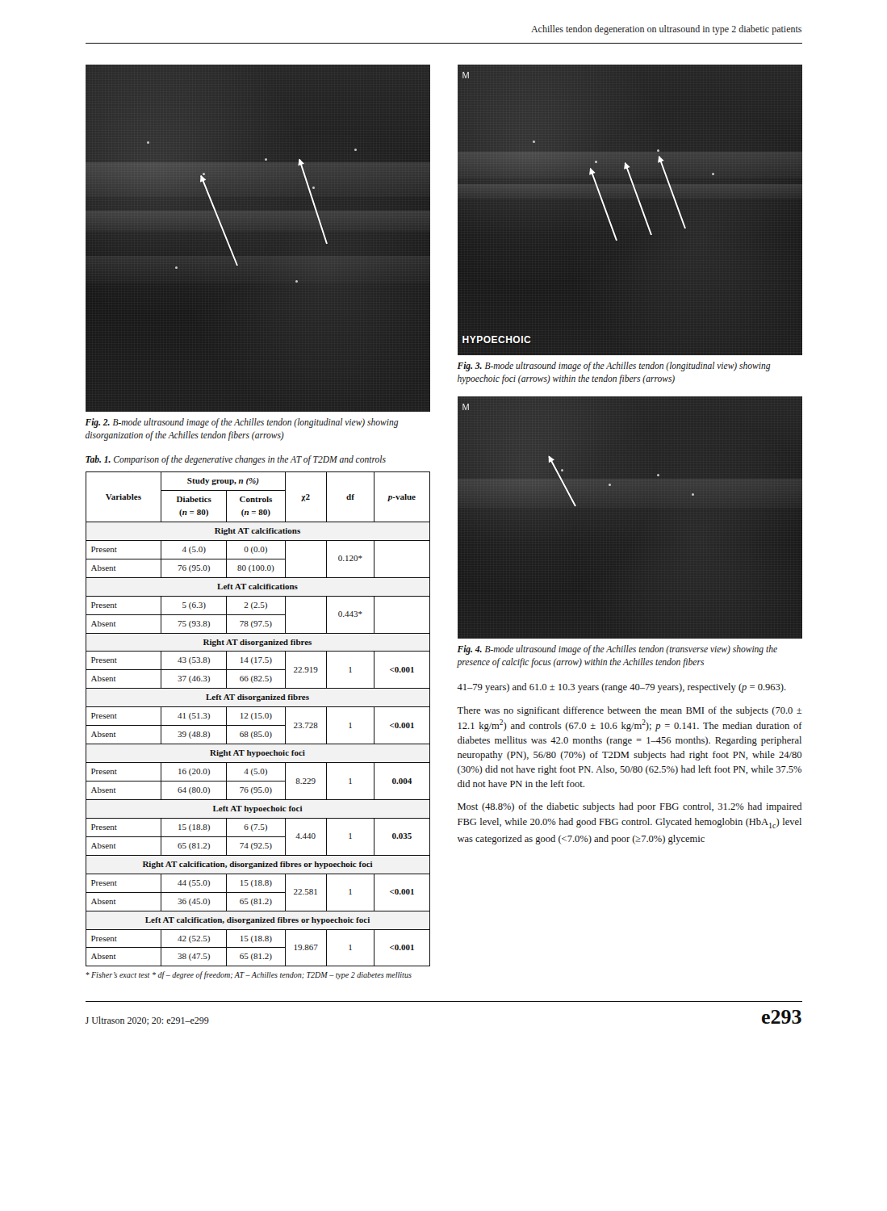Achilles tendon degeneration on ultrasound in type 2 diabetic patients
Fig. 2. B-mode ultrasound image of the Achilles tendon (longitudinal view) showing disorganization of the Achilles tendon fibers (arrows)
Tab. 1. Comparison of the degenerative changes in the AT of T2DM and controls
| Variables | Study group, n (%) | χ2 | df | p -value |
| --- | --- | --- | --- | --- |
| Diabetics ( n = 80) | Controls ( n = 80) |
| Right AT calcifications |
| Present | 4 (5.0) | 0 (0.0) | | 0.120* | |
| Absent | 76 (95.0) | 80 (100.0) |
| Left AT calcifications |
| Present | 5 (6.3) | 2 (2.5) | | 0.443* | |
| Absent | 75 (93.8) | 78 (97.5) |
| Right AT disorganized fibres |
| Present | 43 (53.8) | 14 (17.5) | 22.919 | 1 | <0.001 |
| Absent | 37 (46.3) | 66 (82.5) |
| Left AT disorganized fibres |
| Present | 41 (51.3) | 12 (15.0) | 23.728 | 1 | <0.001 |
| Absent | 39 (48.8) | 68 (85.0) |
| Right AT hypoechoic foci |
| Present | 16 (20.0) | 4 (5.0) | 8.229 | 1 | 0.004 |
| Absent | 64 (80.0) | 76 (95.0) |
| Left AT hypoechoic foci |
| Present | 15 (18.8) | 6 (7.5) | 4.440 | 1 | 0.035 |
| Absent | 65 (81.2) | 74 (92.5) |
| Right AT calcification, disorganized fibres or hypoechoic foci |
| Present | 44 (55.0) | 15 (18.8) | 22.581 | 1 | <0.001 |
| Absent | 36 (45.0) | 65 (81.2) |
| Left AT calcification, disorganized fibres or hypoechoic foci |
| Present | 42 (52.5) | 15 (18.8) | 19.867 | 1 | <0.001 |
| Absent | 38 (47.5) | 65 (81.2) |
* Fisher’s exact test * df – degree of freedom; AT – Achilles tendon; T2DM – type 2 diabetes mellitus
M
HYPOECHOIC
Fig. 3. B-mode ultrasound image of the Achilles tendon (longitudinal view) showing hypoechoic foci (arrows) within the tendon fibers (arrows)
M
Fig. 4. B-mode ultrasound image of the Achilles tendon (transverse view) showing the presence of calcific focus (arrow) within the Achilles tendon fibers
41–79 years) and 61.0 ± 10.3 years (range 40–79 years), respectively (p = 0.963).
There was no significant difference between the mean BMI of the subjects (70.0 ± 12.1 kg/m2) and controls (67.0 ± 10.6 kg/m2); p = 0.141. The median duration of diabetes mellitus was 42.0 months (range = 1–456 months). Regarding peripheral neuropathy (PN), 56/80 (70%) of T2DM subjects had right foot PN, while 24/80 (30%) did not have right foot PN. Also, 50/80 (62.5%) had left foot PN, while 37.5% did not have PN in the left foot.
Most (48.8%) of the diabetic subjects had poor FBG control, 31.2% had impaired FBG level, while 20.0% had good FBG control. Glycated hemoglobin (HbA1c) level was categorized as good (<7.0%) and poor (≥7.0%) glycemic
J Ultrason 2020; 20: e291–e299
e293